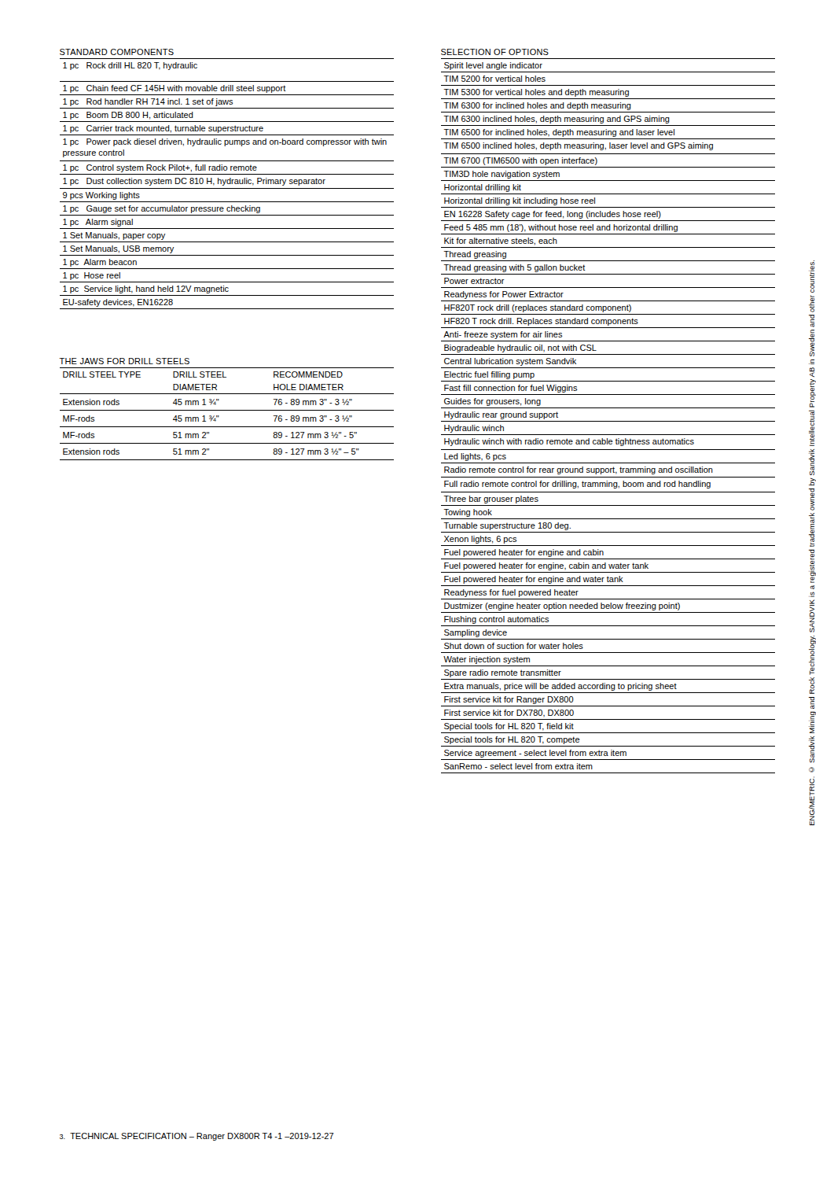STANDARD COMPONENTS
| 1 pc Rock drill HL 820 T, hydraulic |
| 1 pc Chain feed CF 145H with movable drill steel support |
| 1 pc Rod handler RH 714 incl. 1 set of jaws |
| 1 pc Boom DB 800 H, articulated |
| 1 pc Carrier track mounted, turnable superstructure |
| 1 pc Power pack diesel driven, hydraulic pumps and on-board compressor with twin pressure control |
| 1 pc Control system Rock Pilot+, full radio remote |
| 1 pc Dust collection system DC 810 H, hydraulic, Primary separator |
| 9 pcs Working lights |
| 1 pc Gauge set for accumulator pressure checking |
| 1 pc Alarm signal |
| 1 Set Manuals, paper copy |
| 1 Set Manuals, USB memory |
| 1 pc Alarm beacon |
| 1 pc Hose reel |
| 1 pc Service light, hand held 12V magnetic |
| EU-safety devices, EN16228 |
THE JAWS FOR DRILL STEELS
| DRILL STEEL TYPE | DRILL STEEL | RECOMMENDED |
| --- | --- | --- |
| | DIAMETER | HOLE DIAMETER |
| Extension rods | 45 mm 1 ¾" | 76 - 89 mm 3" - 3 ½" |
| MF-rods | 45 mm 1 ¾" | 76 - 89 mm 3" - 3 ½" |
| MF-rods | 51 mm 2" | 89 - 127 mm 3 ½" - 5" |
| Extension rods | 51 mm 2" | 89 - 127 mm 3 ½" – 5" |
SELECTION OF OPTIONS
| Spirit level angle indicator |
| TIM 5200 for vertical holes |
| TIM 5300 for vertical holes and depth measuring |
| TIM 6300 for inclined holes and depth measuring |
| TIM 6300 inclined holes, depth measuring and GPS aiming |
| TIM 6500 for inclined holes, depth measuring and laser level |
| TIM 6500 inclined holes, depth measuring, laser level and GPS aiming |
| TIM 6700 (TIM6500 with open interface) |
| TIM3D hole navigation system |
| Horizontal drilling kit |
| Horizontal drilling kit including hose reel |
| EN 16228 Safety cage for feed, long (includes hose reel) |
| Feed 5 485 mm (18'), without hose reel and horizontal drilling |
| Kit for alternative steels, each |
| Thread greasing |
| Thread greasing with 5 gallon bucket |
| Power extractor |
| Readyness for Power Extractor |
| HF820T rock drill (replaces standard component) |
| HF820 T rock drill. Replaces standard components |
| Anti- freeze system for air lines |
| Biogradeable hydraulic oil, not with CSL |
| Central lubrication system Sandvik |
| Electric fuel filling pump |
| Fast fill connection for fuel Wiggins |
| Guides for grousers, long |
| Hydraulic rear ground support |
| Hydraulic winch |
| Hydraulic winch with radio remote and cable tightness automatics |
| Led lights, 6 pcs |
| Radio remote control for rear ground support, tramming and oscillation |
| Full radio remote control for drilling, tramming, boom and rod handling |
| Three bar grouser plates |
| Towing hook |
| Turnable superstructure 180 deg. |
| Xenon lights, 6 pcs |
| Fuel powered heater for engine and cabin |
| Fuel powered heater for engine, cabin and water tank |
| Fuel powered heater for engine and water tank |
| Readyness for fuel powered heater |
| Dustmizer (engine heater option needed below freezing point) |
| Flushing control automatics |
| Sampling device |
| Shut down of suction for water holes |
| Water injection system |
| Spare radio remote transmitter |
| Extra manuals, price will be added according to pricing sheet |
| First service kit for Ranger DX800 |
| First service kit for DX780, DX800 |
| Special tools for HL 820 T, field kit |
| Special tools for HL 820 T, compete |
| Service agreement - select level from extra item |
| SanRemo - select level from extra item |
ENG/METRIC. © Sandvik Mining and Rock Technology. SANDVIK is a registered trademark owned by Sandvik Intellectual Property AB in Sweden and other countries.
3. TECHNICAL SPECIFICATION – Ranger DX800R T4 -1 –2019-12-27